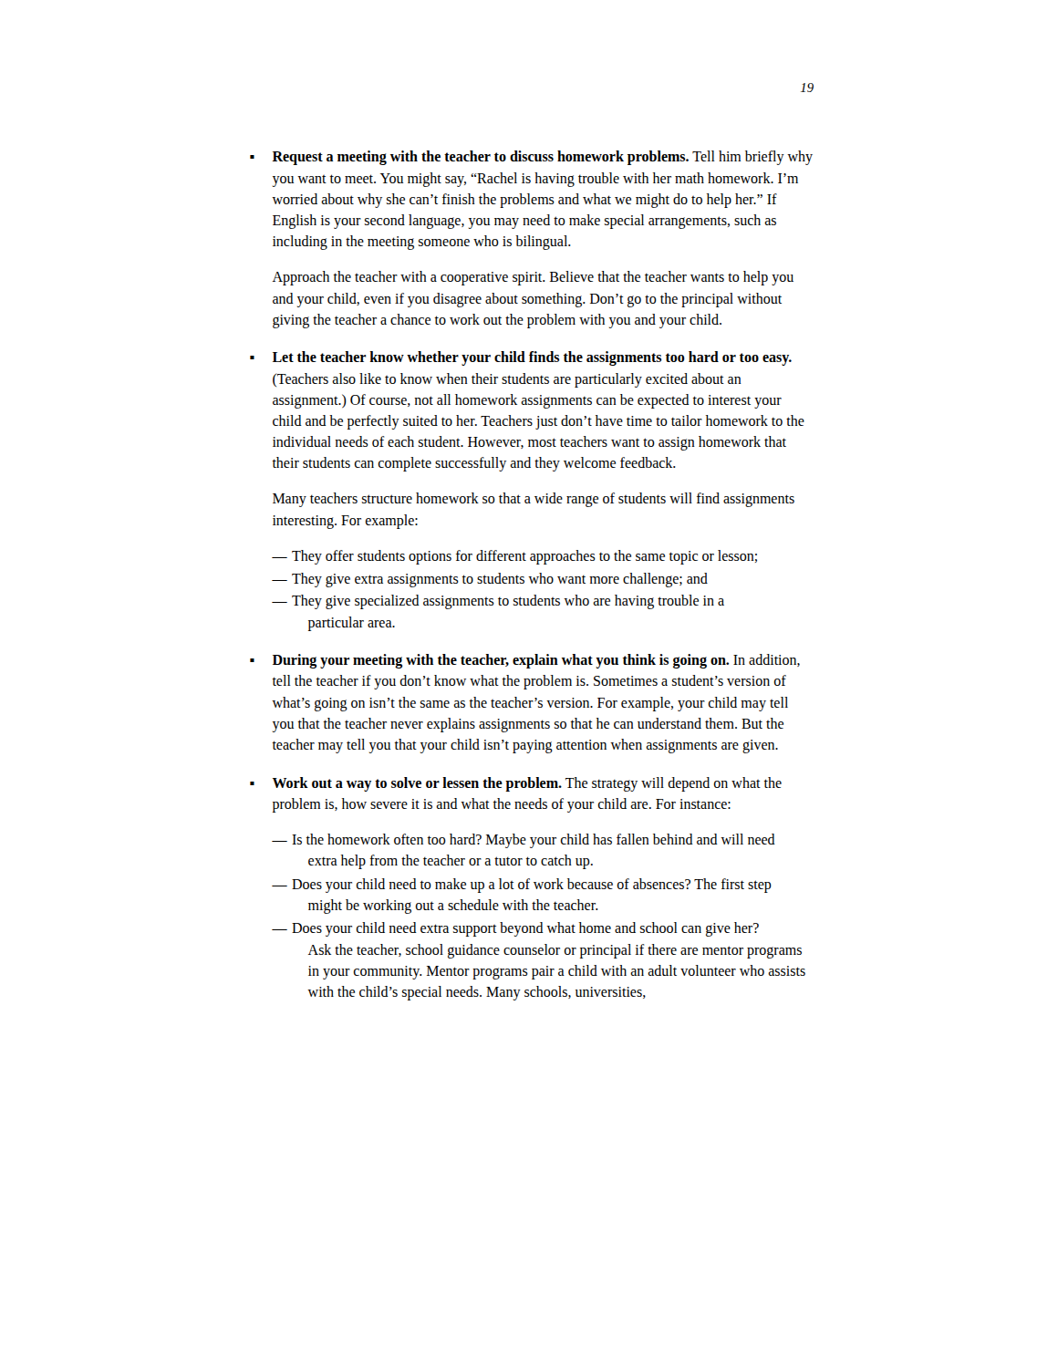19
Request a meeting with the teacher to discuss homework problems. Tell him briefly why you want to meet. You might say, “Rachel is having trouble with her math homework. I’m worried about why she can’t finish the problems and what we might do to help her.” If English is your second language, you may need to make special arrangements, such as including in the meeting someone who is bilingual.
Approach the teacher with a cooperative spirit. Believe that the teacher wants to help you and your child, even if you disagree about something. Don’t go to the principal without giving the teacher a chance to work out the problem with you and your child.
Let the teacher know whether your child finds the assignments too hard or too easy. (Teachers also like to know when their students are particularly excited about an assignment.) Of course, not all homework assignments can be expected to interest your child and be perfectly suited to her. Teachers just don’t have time to tailor homework to the individual needs of each student. However, most teachers want to assign homework that their students can complete successfully and they welcome feedback.
Many teachers structure homework so that a wide range of students will find assignments interesting. For example:
They offer students options for different approaches to the same topic or lesson;
They give extra assignments to students who want more challenge; and
They give specialized assignments to students who are having trouble in aparticular area.
During your meeting with the teacher, explain what you think is going on. In addition, tell the teacher if you don’t know what the problem is. Sometimes a student’s version of what’s going on isn’t the same as the teacher’s version. For example, your child may tell you that the teacher never explains assignments so that he can understand them. But the teacher may tell you that your child isn’t paying attention when assignments are given.
Work out a way to solve or lessen the problem. The strategy will depend on what the problem is, how severe it is and what the needs of your child are. For instance:
Is the homework often too hard? Maybe your child has fallen behind and will needextra help from the teacher or a tutor to catch up.
Does your child need to make up a lot of work because of absences? The first stepmight be working out a schedule with the teacher.
Does your child need extra support beyond what home and school can give her?Ask the teacher, school guidance counselor or principal if there are mentor programs in your community. Mentor programs pair a child with an adult volunteer who assists with the child’s special needs. Many schools, universities,